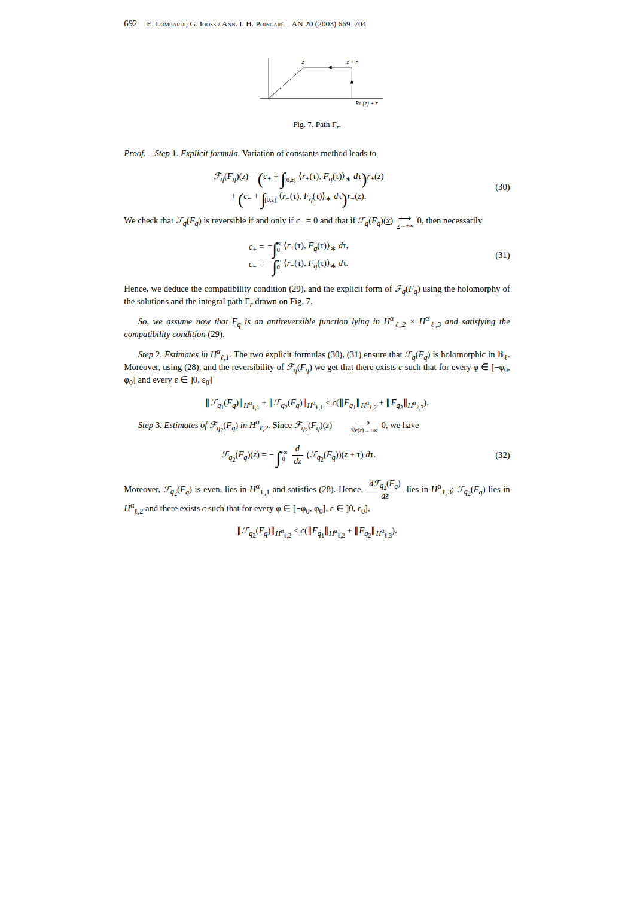692 E. Lombardi, G. Iooss / Ann. I. H. Poincaré – AN 20 (2003) 669–704
z z + r Re (z) + r
Fig. 7. Path Γr.
Proof. – Step 1. Explicit formula. Variation of constants method leads to
ℱq(Fq)(z) = (c+ + ∫ [0,z] ⟨r+(τ), Fq(τ)⟩∗ dτ) r+(z)
+ (c− + ∫ [0,z] ⟨r−(τ), Fq(τ)⟩∗ dτ) r−(z).
(30)
We check that ℱq(Fq) is reversible if and only if c− = 0 and that if ℱq(Fq)(x) ⟶x→+∞ 0, then necessarily
| c + = | − ∫ ∞ 0 ⟨ r + (τ), F q (τ)⟩ ∗ d τ, |
| c − = | − ∫ ∞ 0 ⟨ r − (τ), F q (τ)⟩ ∗ d τ. |
(31)
Hence, we deduce the compatibility condition (29), and the explicit form of ℱq(Fq) using the holomorphy of the solutions and the integral path Γr drawn on Fig. 7.
So, we assume now that Fq is an antireversible function lying in Hαℓ,2 × Hαℓ,3 and satisfying the compatibility condition (29).
Step 2. Estimates in Hαℓ,1. The two explicit formulas (30), (31) ensure that ℱq(Fq) is holomorphic in 𝔹ℓ. Moreover, using (28), and the reversibility of ℱq(Fq) we get that there exists c such that for every φ ∈ [−φ0, φ0] and every ε ∈ ]0, ε0]
∥ℱq1(Fq)∥Hαℓ,1 + ∥ℱq2(Fq)∥Hαℓ,1 ≤ c(∥Fq1∥Hαℓ,2 + ∥Fq2∥Hαℓ,3).
Step 3. Estimates of ℱq2(Fq) in Hαℓ,2. Since ℱq2(Fq)(z) ⟶ℛe(z)→+∞ 0, we have
ℱq2(Fq)(z) = − ∫+∞0 ddz (ℱq2(Fq))(z + τ) dτ.
(32)
Moreover, ℱq2(Fq) is even, lies in Hαℓ,1 and satisfies (28). Hence, dℱq2(Fq) dz lies in Hαℓ,3; ℱq2(Fq) lies in Hαℓ,2 and there exists c such that for every φ ∈ [−φ0, φ0], ε ∈ ]0, ε0],
∥ℱq2(Fq)∥Hαℓ,2 ≤ c(∥Fq1∥Hαℓ,2 + ∥Fq2∥Hαℓ,3).